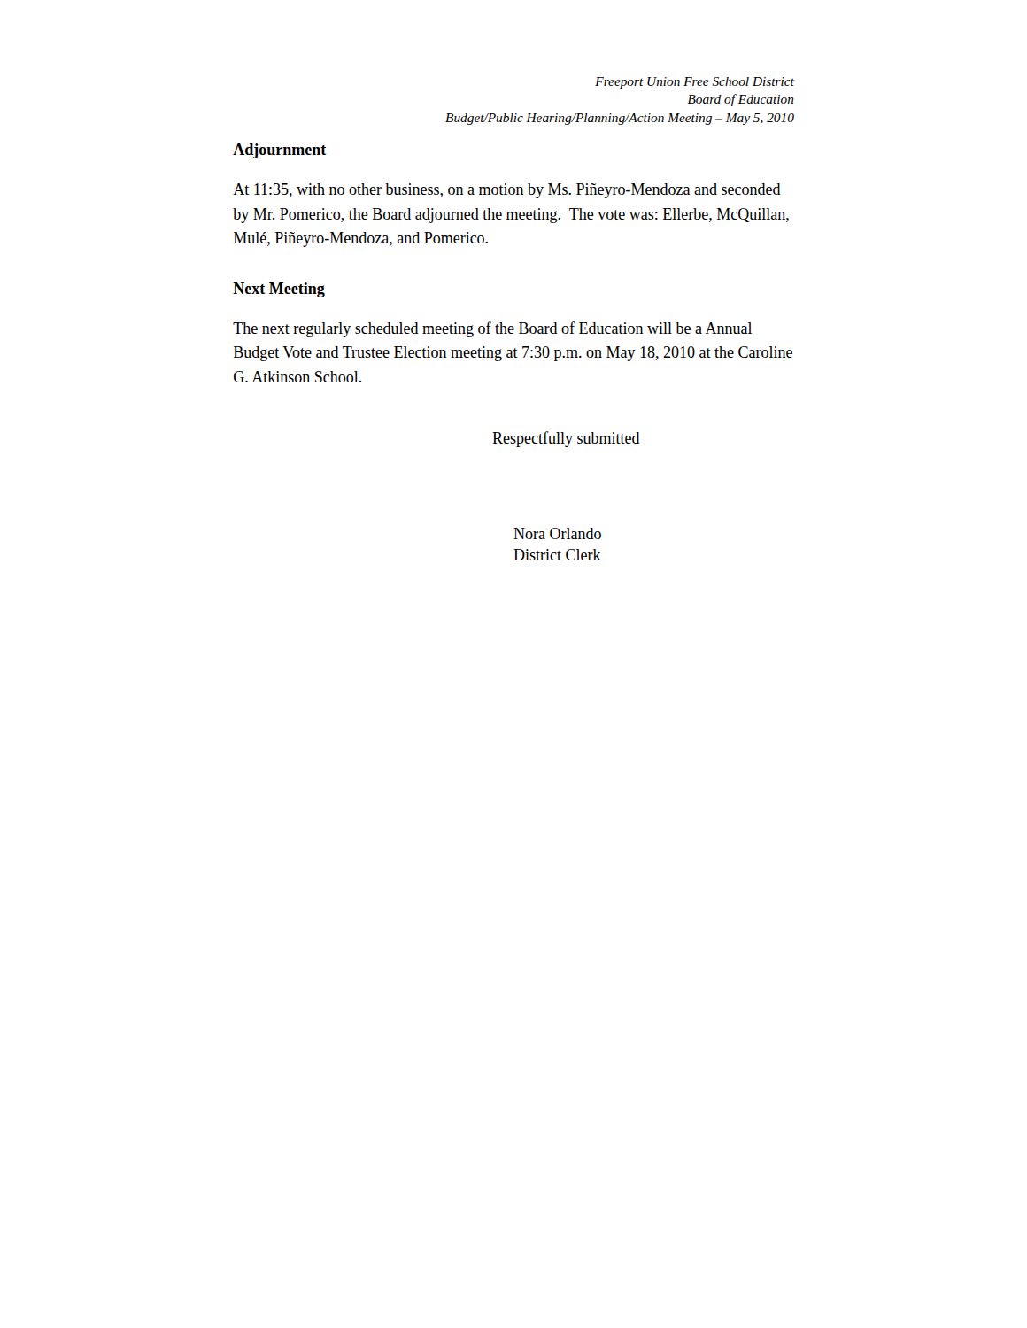Freeport Union Free School District
Board of Education
Budget/Public Hearing/Planning/Action Meeting – May 5, 2010
Adjournment
At 11:35, with no other business, on a motion by Ms. Piñeyro-Mendoza and seconded by Mr. Pomerico, the Board adjourned the meeting. The vote was: Ellerbe, McQuillan, Mulé, Piñeyro-Mendoza, and Pomerico.
Next Meeting
The next regularly scheduled meeting of the Board of Education will be a Annual Budget Vote and Trustee Election meeting at 7:30 p.m. on May 18, 2010 at the Caroline G. Atkinson School.
Respectfully submitted
Nora Orlando District Clerk